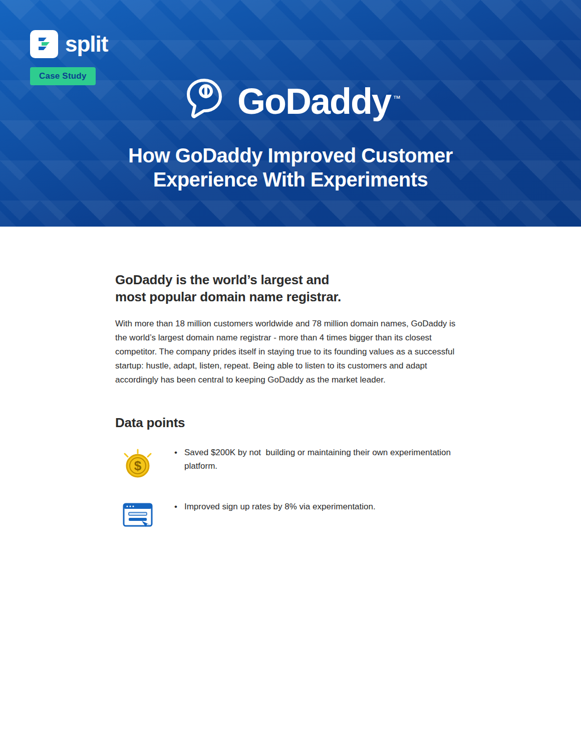split
Case Study
GoDaddy™
How GoDaddy Improved Customer Experience With Experiments
GoDaddy is the world’s largest and
most popular domain name registrar.
With more than 18 million customers worldwide and 78 million domain names, GoDaddy is the world’s largest domain name registrar - more than 4 times bigger than its closest competitor. The company prides itself in staying true to its founding values as a successful startup: hustle, adapt, listen, repeat. Being able to listen to its customers and adapt accordingly has been central to keeping GoDaddy as the market leader.
Data points
$ • Saved $200K by not building or maintaining their own experimentation platform.
• Improved sign up rates by 8% via experimentation.